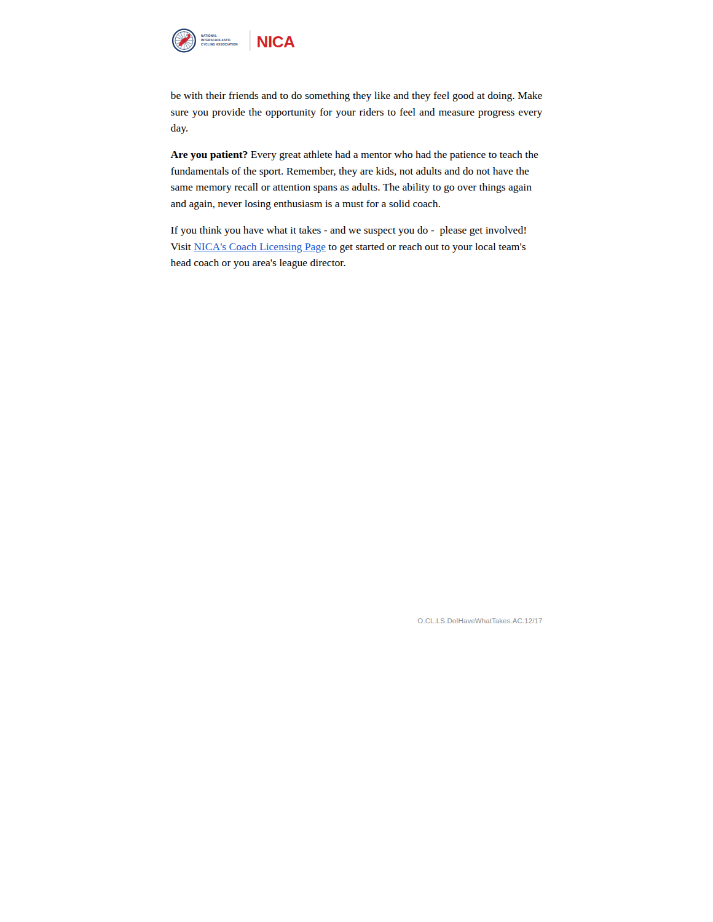NATIONAL INTERSCHOLASTIC CYCLING ASSOCIATION NICA
be with their friends and to do something they like and they feel good at doing. Make sure you provide the opportunity for your riders to feel and measure progress every day.
Are you patient? Every great athlete had a mentor who had the patience to teach the fundamentals of the sport. Remember, they are kids, not adults and do not have the same memory recall or attention spans as adults. The ability to go over things again and again, never losing enthusiasm is a must for a solid coach.
If you think you have what it takes - and we suspect you do - please get involved! Visit NICA's Coach Licensing Page to get started or reach out to your local team's head coach or you area's league director.
O.CL.LS.DoIHaveWhatTakes.AC.12/17